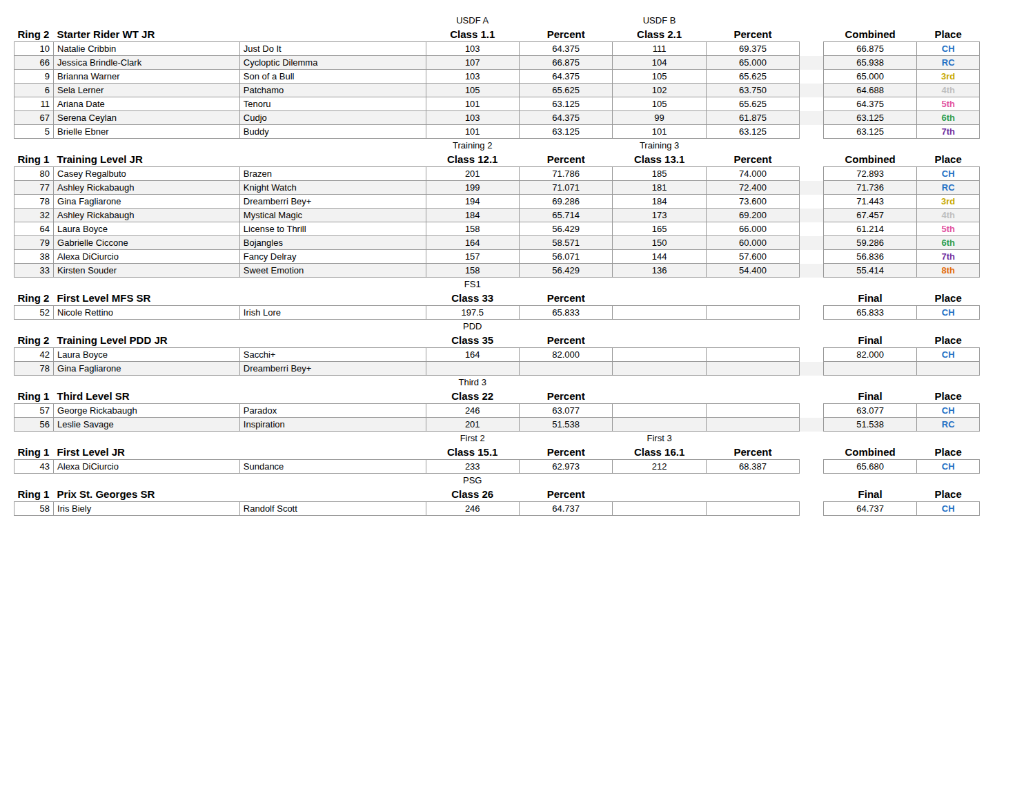| | | | USDF A | | USDF B | | | | |
| Ring 2 | Starter Rider WT JR | Class 1.1 | Percent | Class 2.1 | Percent | | Combined | Place |
| 10 | Natalie Cribbin | Just Do It | 103 | 64.375 | 111 | 69.375 | | 66.875 | CH |
| 66 | Jessica Brindle-Clark | Cycloptic Dilemma | 107 | 66.875 | 104 | 65.000 | | 65.938 | RC |
| 9 | Brianna Warner | Son of a Bull | 103 | 64.375 | 105 | 65.625 | | 65.000 | 3rd |
| 6 | Sela Lerner | Patchamo | 105 | 65.625 | 102 | 63.750 | | 64.688 | 4th |
| 11 | Ariana Date | Tenoru | 101 | 63.125 | 105 | 65.625 | | 64.375 | 5th |
| 67 | Serena Ceylan | Cudjo | 103 | 64.375 | 99 | 61.875 | | 63.125 | 6th |
| 5 | Brielle Ebner | Buddy | 101 | 63.125 | 101 | 63.125 | | 63.125 | 7th |
| | | | Training 2 | | Training 3 | | | | |
| Ring 1 | Training Level JR | Class 12.1 | Percent | Class 13.1 | Percent | | Combined | Place |
| 80 | Casey Regalbuto | Brazen | 201 | 71.786 | 185 | 74.000 | | 72.893 | CH |
| 77 | Ashley Rickabaugh | Knight Watch | 199 | 71.071 | 181 | 72.400 | | 71.736 | RC |
| 78 | Gina Fagliarone | Dreamberri Bey+ | 194 | 69.286 | 184 | 73.600 | | 71.443 | 3rd |
| 32 | Ashley Rickabaugh | Mystical Magic | 184 | 65.714 | 173 | 69.200 | | 67.457 | 4th |
| 64 | Laura Boyce | License to Thrill | 158 | 56.429 | 165 | 66.000 | | 61.214 | 5th |
| 79 | Gabrielle Ciccone | Bojangles | 164 | 58.571 | 150 | 60.000 | | 59.286 | 6th |
| 38 | Alexa DiCiurcio | Fancy Delray | 157 | 56.071 | 144 | 57.600 | | 56.836 | 7th |
| 33 | Kirsten Souder | Sweet Emotion | 158 | 56.429 | 136 | 54.400 | | 55.414 | 8th |
| | | | FS1 | | | | | | |
| Ring 2 | First Level MFS SR | Class 33 | Percent | | | | Final | Place |
| 52 | Nicole Rettino | Irish Lore | 197.5 | 65.833 | | | | 65.833 | CH |
| | | | PDD | | | | | | |
| Ring 2 | Training Level PDD JR | Class 35 | Percent | | | | Final | Place |
| 42 | Laura Boyce | Sacchi+ | 164 | 82.000 | | | | 82.000 | CH |
| 78 | Gina Fagliarone | Dreamberri Bey+ | | | | | | | |
| | | | Third 3 | | | | | | |
| Ring 1 | Third Level SR | Class 22 | Percent | | | | Final | Place |
| 57 | George Rickabaugh | Paradox | 246 | 63.077 | | | | 63.077 | CH |
| 56 | Leslie Savage | Inspiration | 201 | 51.538 | | | | 51.538 | RC |
| | | | First 2 | | First 3 | | | | |
| Ring 1 | First Level JR | Class 15.1 | Percent | Class 16.1 | Percent | | Combined | Place |
| 43 | Alexa DiCiurcio | Sundance | 233 | 62.973 | 212 | 68.387 | | 65.680 | CH |
| | | | PSG | | | | | | |
| Ring 1 | Prix St. Georges SR | Class 26 | Percent | | | | Final | Place |
| 58 | Iris Biely | Randolf Scott | 246 | 64.737 | | | | 64.737 | CH |